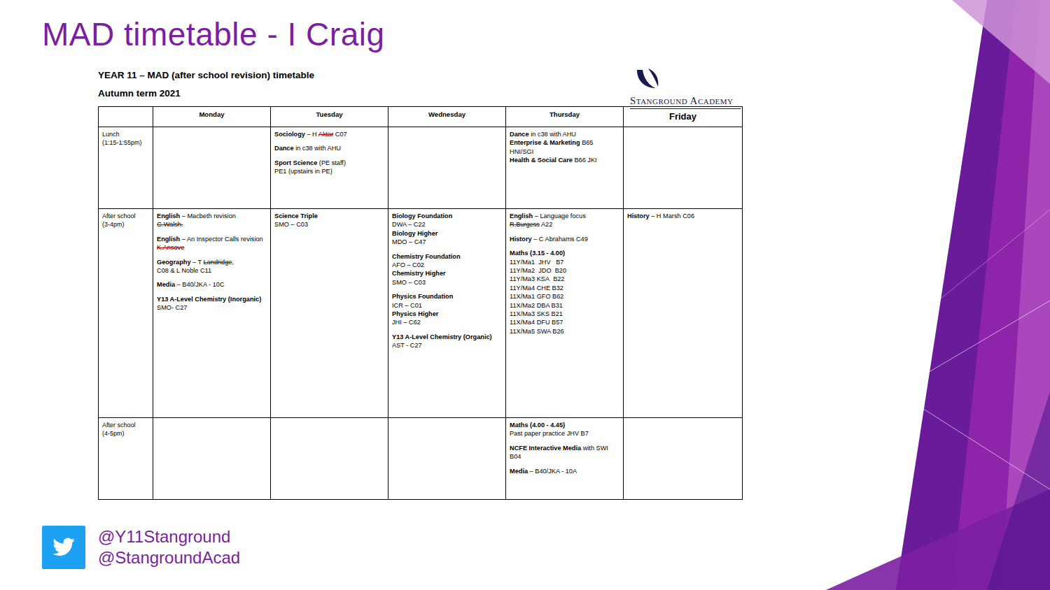MAD timetable - I Craig
Stanground Academy
YEAR 11 – MAD (after school revision) timetable
Autumn term 2021
| | Monday | Tuesday | Wednesday | Thursday | Friday |
| --- | --- | --- | --- | --- | --- |
| Lunch (1:15-1:55pm) | | Sociology – H Aktar C07 Dance in c38 with AHU Sport Science (PE staff) PE1 (upstairs in PE) | | Dance in c38 with AHU Enterprise & Marketing B65 HNI/SGI Health & Social Care B66 JKI | |
| After school (3-4pm) | English – Macbeth revision G.Walsh. English – An Inspector Calls revision K.Ansove Geography – T Landridge , C08 & L Noble C11 Media – B40/JKA - 10C Y13 A-Level Chemistry (Inorganic) SMO- C27 | Science Triple SMO – C03 | Biology Foundation DWA – C22 Biology Higher MDO – C47 Chemistry Foundation AFO – C02 Chemistry Higher SMO – C03 Physics Foundation ICR – C01 Physics Higher JHI – C62 Y13 A-Level Chemistry (Organic) AST - C27 | English – Language focus R.Burgess A22 History – C Abrahams C49 Maths (3.15 - 4.00) 11Y/Ma1 JHV B7 11Y/Ma2 JDO B20 11Y/Ma3 KSA B22 11Y/Ma4 CHE B32 11X/Ma1 GFO B62 11X/Ma2 DBA B31 11X/Ma3 SKS B21 11X/Ma4 DFU B57 11X/Ma5 SWA B26 | History – H Marsh C06 |
| After school (4-5pm) | | | | Maths (4.00 - 4.45) Past paper practice JHV B7 NCFE Interactive Media with SWI B04 Media – B40/JKA - 10A | |
@Y11Stanground
@StangroundAcad